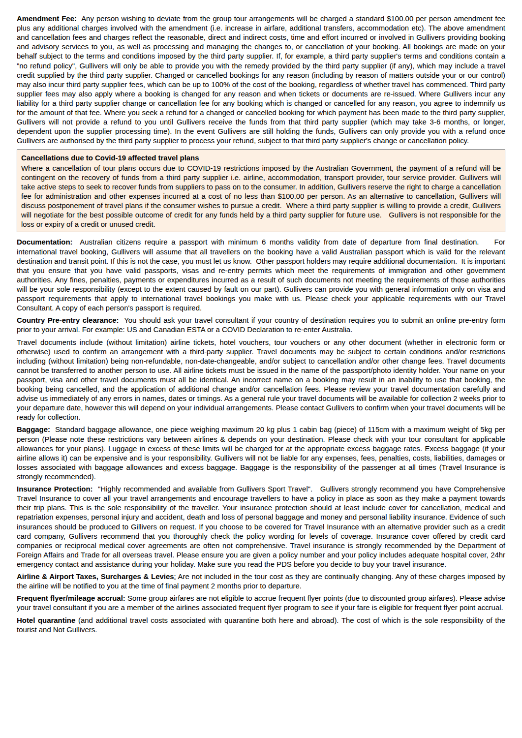Amendment Fee: Any person wishing to deviate from the group tour arrangements will be charged a standard $100.00 per person amendment fee plus any additional charges involved with the amendment (i.e. increase in airfare, additional transfers, accommodation etc). The above amendment and cancellation fees and charges reflect the reasonable, direct and indirect costs, time and effort incurred or involved in Gullivers providing booking and advisory services to you, as well as processing and managing the changes to, or cancellation of your booking. All bookings are made on your behalf subject to the terms and conditions imposed by the third party supplier. If, for example, a third party supplier's terms and conditions contain a "no refund policy", Gullivers will only be able to provide you with the remedy provided by the third party supplier (if any), which may include a travel credit supplied by the third party supplier. Changed or cancelled bookings for any reason (including by reason of matters outside your or our control) may also incur third party supplier fees, which can be up to 100% of the cost of the booking, regardless of whether travel has commenced. Third party supplier fees may also apply where a booking is changed for any reason and when tickets or documents are re-issued. Where Gullivers incur any liability for a third party supplier change or cancellation fee for any booking which is changed or cancelled for any reason, you agree to indemnify us for the amount of that fee. Where you seek a refund for a changed or cancelled booking for which payment has been made to the third party supplier, Gullivers will not provide a refund to you until Gullivers receive the funds from that third party supplier (which may take 3-6 months, or longer, dependent upon the supplier processing time). In the event Gullivers are still holding the funds, Gullivers can only provide you with a refund once Gullivers are authorised by the third party supplier to process your refund, subject to that third party supplier's change or cancellation policy.
Cancellations due to Covid-19 affected travel plans
Where a cancellation of tour plans occurs due to COVID-19 restrictions imposed by the Australian Government, the payment of a refund will be contingent on the recovery of funds from a third party supplier i.e. airline, accommodation, transport provider, tour service provider. Gullivers will take active steps to seek to recover funds from suppliers to pass on to the consumer. In addition, Gullivers reserve the right to charge a cancellation fee for administration and other expenses incurred at a cost of no less than $100.00 per person. As an alternative to cancellation, Gullivers will discuss postponement of travel plans if the consumer wishes to pursue a credit. Where a third party supplier is willing to provide a credit, Gullivers will negotiate for the best possible outcome of credit for any funds held by a third party supplier for future use. Gullivers is not responsible for the loss or expiry of a credit or unused credit.
Documentation: Australian citizens require a passport with minimum 6 months validity from date of departure from final destination. For international travel booking, Gullivers will assume that all travellers on the booking have a valid Australian passport which is valid for the relevant destination and transit point. If this is not the case, you must let us know. Other passport holders may require additional documentation. It is important that you ensure that you have valid passports, visas and re-entry permits which meet the requirements of immigration and other government authorities. Any fines, penalties, payments or expenditures incurred as a result of such documents not meeting the requirements of those authorities will be your sole responsibility (except to the extent caused by fault on our part). Gullivers can provide you with general information only on visa and passport requirements that apply to international travel bookings you make with us. Please check your applicable requirements with our Travel Consultant. A copy of each person's passport is required.
Country Pre-entry clearance: You should ask your travel consultant if your country of destination requires you to submit an online pre-entry form prior to your arrival. For example: US and Canadian ESTA or a COVID Declaration to re-enter Australia.
Travel documents include (without limitation) airline tickets, hotel vouchers, tour vouchers or any other document (whether in electronic form or otherwise) used to confirm an arrangement with a third-party supplier. Travel documents may be subject to certain conditions and/or restrictions including (without limitation) being non-refundable, non-date-changeable, and/or subject to cancellation and/or other change fees. Travel documents cannot be transferred to another person to use. All airline tickets must be issued in the name of the passport/photo identity holder. Your name on your passport, visa and other travel documents must all be identical. An incorrect name on a booking may result in an inability to use that booking, the booking being cancelled, and the application of additional change and/or cancellation fees. Please review your travel documentation carefully and advise us immediately of any errors in names, dates or timings. As a general rule your travel documents will be available for collection 2 weeks prior to your departure date, however this will depend on your individual arrangements. Please contact Gullivers to confirm when your travel documents will be ready for collection.
Baggage: Standard baggage allowance, one piece weighing maximum 20 kg plus 1 cabin bag (piece) of 115cm with a maximum weight of 5kg per person (Please note these restrictions vary between airlines & depends on your destination. Please check with your tour consultant for applicable allowances for your plans). Luggage in excess of these limits will be charged for at the appropriate excess baggage rates. Excess baggage (if your airline allows it) can be expensive and is your responsibility. Gullivers will not be liable for any expenses, fees, penalties, costs, liabilities, damages or losses associated with baggage allowances and excess baggage. Baggage is the responsibility of the passenger at all times (Travel Insurance is strongly recommended).
Insurance Protection: "Highly recommended and available from Gullivers Sport Travel". Gullivers strongly recommend you have Comprehensive Travel Insurance to cover all your travel arrangements and encourage travellers to have a policy in place as soon as they make a payment towards their trip plans. This is the sole responsibility of the traveller. Your insurance protection should at least include cover for cancellation, medical and repatriation expenses, personal injury and accident, death and loss of personal baggage and money and personal liability insurance. Evidence of such insurances should be produced to Gillivers on request. If you choose to be covered for Travel Insurance with an alternative provider such as a credit card company, Gullivers recommend that you thoroughly check the policy wording for levels of coverage. Insurance cover offered by credit card companies or reciprocal medical cover agreements are often not comprehensive. Travel insurance is strongly recommended by the Department of Foreign Affairs and Trade for all overseas travel. Please ensure you are given a policy number and your policy includes adequate hospital cover, 24hr emergency contact and assistance during your holiday. Make sure you read the PDS before you decide to buy your travel insurance.
Airline & Airport Taxes, Surcharges & Levies: Are not included in the tour cost as they are continually changing. Any of these charges imposed by the airline will be notified to you at the time of final payment 2 months prior to departure.
Frequent flyer/mileage accrual: Some group airfares are not eligible to accrue frequent flyer points (due to discounted group airfares). Please advise your travel consultant if you are a member of the airlines associated frequent flyer program to see if your fare is eligible for frequent flyer point accrual.
Hotel quarantine (and additional travel costs associated with quarantine both here and abroad). The cost of which is the sole responsibility of the tourist and Not Gullivers.